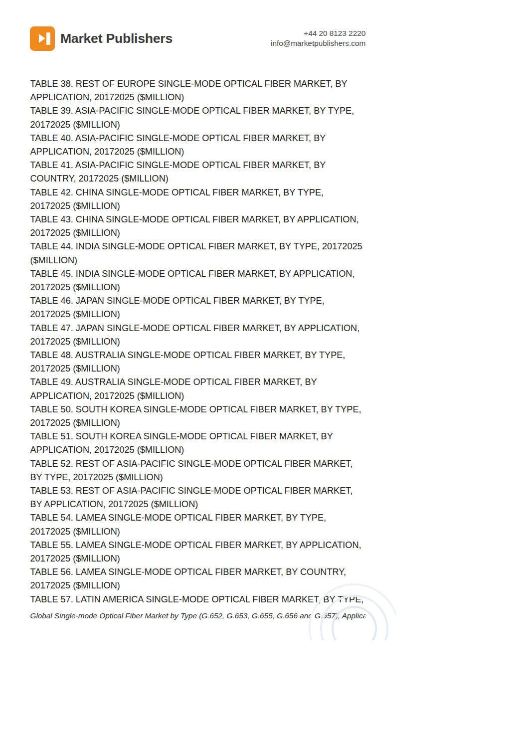Market Publishers
+44 20 8123 2220
info@marketpublishers.com
TABLE 38. REST OF EUROPE SINGLE-MODE OPTICAL FIBER MARKET, BY APPLICATION, 20172025 ($MILLION)
TABLE 39. ASIA-PACIFIC SINGLE-MODE OPTICAL FIBER MARKET, BY TYPE, 20172025 ($MILLION)
TABLE 40. ASIA-PACIFIC SINGLE-MODE OPTICAL FIBER MARKET, BY APPLICATION, 20172025 ($MILLION)
TABLE 41. ASIA-PACIFIC SINGLE-MODE OPTICAL FIBER MARKET, BY COUNTRY, 20172025 ($MILLION)
TABLE 42. CHINA SINGLE-MODE OPTICAL FIBER MARKET, BY TYPE, 20172025 ($MILLION)
TABLE 43. CHINA SINGLE-MODE OPTICAL FIBER MARKET, BY APPLICATION, 20172025 ($MILLION)
TABLE 44. INDIA SINGLE-MODE OPTICAL FIBER MARKET, BY TYPE, 20172025 ($MILLION)
TABLE 45. INDIA SINGLE-MODE OPTICAL FIBER MARKET, BY APPLICATION, 20172025 ($MILLION)
TABLE 46. JAPAN SINGLE-MODE OPTICAL FIBER MARKET, BY TYPE, 20172025 ($MILLION)
TABLE 47. JAPAN SINGLE-MODE OPTICAL FIBER MARKET, BY APPLICATION, 20172025 ($MILLION)
TABLE 48. AUSTRALIA SINGLE-MODE OPTICAL FIBER MARKET, BY TYPE, 20172025 ($MILLION)
TABLE 49. AUSTRALIA SINGLE-MODE OPTICAL FIBER MARKET, BY APPLICATION, 20172025 ($MILLION)
TABLE 50. SOUTH KOREA SINGLE-MODE OPTICAL FIBER MARKET, BY TYPE, 20172025 ($MILLION)
TABLE 51. SOUTH KOREA SINGLE-MODE OPTICAL FIBER MARKET, BY APPLICATION, 20172025 ($MILLION)
TABLE 52. REST OF ASIA-PACIFIC SINGLE-MODE OPTICAL FIBER MARKET, BY TYPE, 20172025 ($MILLION)
TABLE 53. REST OF ASIA-PACIFIC SINGLE-MODE OPTICAL FIBER MARKET, BY APPLICATION, 20172025 ($MILLION)
TABLE 54. LAMEA SINGLE-MODE OPTICAL FIBER MARKET, BY TYPE, 20172025 ($MILLION)
TABLE 55. LAMEA SINGLE-MODE OPTICAL FIBER MARKET, BY APPLICATION, 20172025 ($MILLION)
TABLE 56. LAMEA SINGLE-MODE OPTICAL FIBER MARKET, BY COUNTRY, 20172025 ($MILLION)
TABLE 57. LATIN AMERICA SINGLE-MODE OPTICAL FIBER MARKET, BY TYPE,
Global Single-mode Optical Fiber Market by Type (G.652, G.653, G.655, G.656 and G.657), Applications (Telecomm...